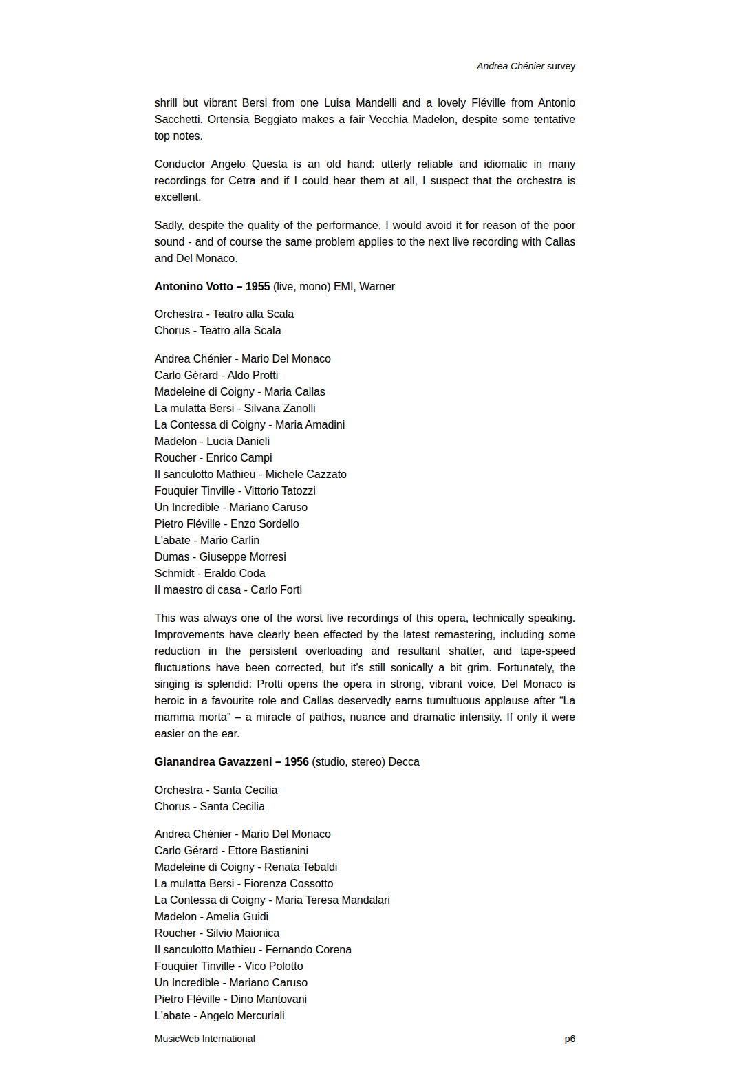Andrea Chénier survey
shrill but vibrant Bersi from one Luisa Mandelli and a lovely Fléville from Antonio Sacchetti. Ortensia Beggiato makes a fair Vecchia Madelon, despite some tentative top notes.
Conductor Angelo Questa is an old hand: utterly reliable and idiomatic in many recordings for Cetra and if I could hear them at all, I suspect that the orchestra is excellent.
Sadly, despite the quality of the performance, I would avoid it for reason of the poor sound - and of course the same problem applies to the next live recording with Callas and Del Monaco.
Antonino Votto – 1955 (live, mono) EMI, Warner
Orchestra - Teatro alla Scala
Chorus - Teatro alla Scala
Andrea Chénier - Mario Del Monaco
Carlo Gérard - Aldo Protti
Madeleine di Coigny - Maria Callas
La mulatta Bersi - Silvana Zanolli
La Contessa di Coigny - Maria Amadini
Madelon - Lucia Danieli
Roucher - Enrico Campi
Il sanculotto Mathieu - Michele Cazzato
Fouquier Tinville - Vittorio Tatozzi
Un Incredible - Mariano Caruso
Pietro Fléville - Enzo Sordello
L'abate - Mario Carlin
Dumas - Giuseppe Morresi
Schmidt - Eraldo Coda
Il maestro di casa - Carlo Forti
This was always one of the worst live recordings of this opera, technically speaking. Improvements have clearly been effected by the latest remastering, including some reduction in the persistent overloading and resultant shatter, and tape-speed fluctuations have been corrected, but it's still sonically a bit grim. Fortunately, the singing is splendid: Protti opens the opera in strong, vibrant voice, Del Monaco is heroic in a favourite role and Callas deservedly earns tumultuous applause after “La mamma morta” – a miracle of pathos, nuance and dramatic intensity. If only it were easier on the ear.
Gianandrea Gavazzeni – 1956 (studio, stereo) Decca
Orchestra - Santa Cecilia
Chorus - Santa Cecilia
Andrea Chénier - Mario Del Monaco
Carlo Gérard - Ettore Bastianini
Madeleine di Coigny - Renata Tebaldi
La mulatta Bersi - Fiorenza Cossotto
La Contessa di Coigny - Maria Teresa Mandalari
Madelon - Amelia Guidi
Roucher - Silvio Maionica
Il sanculotto Mathieu - Fernando Corena
Fouquier Tinville - Vico Polotto
Un Incredible - Mariano Caruso
Pietro Fléville - Dino Mantovani
L'abate - Angelo Mercuriali
MusicWeb International p6